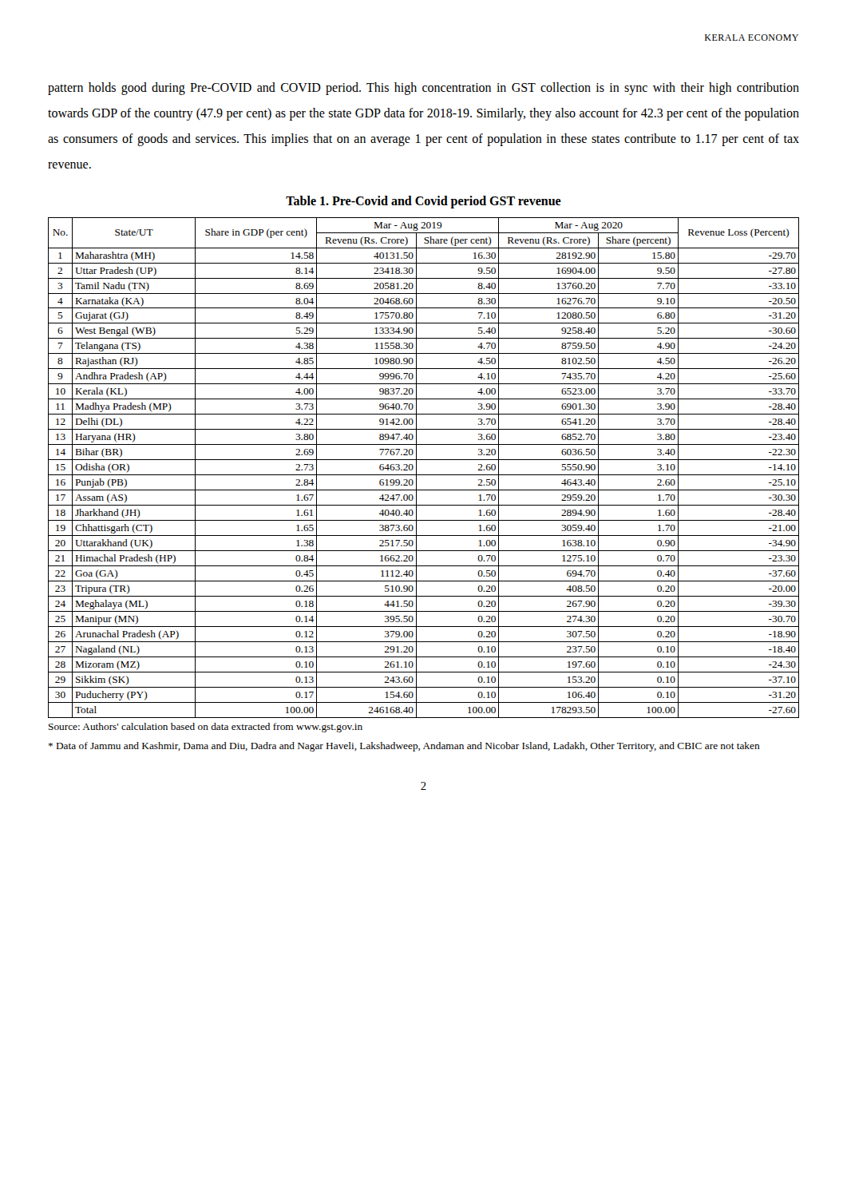KERALA ECONOMY
pattern holds good during Pre-COVID and COVID period. This high concentration in GST collection is in sync with their high contribution towards GDP of the country (47.9 per cent) as per the state GDP data for 2018-19. Similarly, they also account for 42.3 per cent of the population as consumers of goods and services. This implies that on an average 1 per cent of population in these states contribute to 1.17 per cent of tax revenue.
Table 1. Pre-Covid and Covid period GST revenue
| No. | State/UT | Share in GDP (per cent) | Mar - Aug 2019 | Mar - Aug 2020 | Revenue Loss (Percent) |
| --- | --- | --- | --- | --- | --- |
| Revenu (Rs. Crore) | Share (per cent) | Revenu (Rs. Crore) | Share (percent) |
| 1 | Maharashtra (MH) | 14.58 | 40131.50 | 16.30 | 28192.90 | 15.80 | -29.70 |
| 2 | Uttar Pradesh (UP) | 8.14 | 23418.30 | 9.50 | 16904.00 | 9.50 | -27.80 |
| 3 | Tamil Nadu (TN) | 8.69 | 20581.20 | 8.40 | 13760.20 | 7.70 | -33.10 |
| 4 | Karnataka (KA) | 8.04 | 20468.60 | 8.30 | 16276.70 | 9.10 | -20.50 |
| 5 | Gujarat (GJ) | 8.49 | 17570.80 | 7.10 | 12080.50 | 6.80 | -31.20 |
| 6 | West Bengal (WB) | 5.29 | 13334.90 | 5.40 | 9258.40 | 5.20 | -30.60 |
| 7 | Telangana (TS) | 4.38 | 11558.30 | 4.70 | 8759.50 | 4.90 | -24.20 |
| 8 | Rajasthan (RJ) | 4.85 | 10980.90 | 4.50 | 8102.50 | 4.50 | -26.20 |
| 9 | Andhra Pradesh (AP) | 4.44 | 9996.70 | 4.10 | 7435.70 | 4.20 | -25.60 |
| 10 | Kerala (KL) | 4.00 | 9837.20 | 4.00 | 6523.00 | 3.70 | -33.70 |
| 11 | Madhya Pradesh (MP) | 3.73 | 9640.70 | 3.90 | 6901.30 | 3.90 | -28.40 |
| 12 | Delhi (DL) | 4.22 | 9142.00 | 3.70 | 6541.20 | 3.70 | -28.40 |
| 13 | Haryana (HR) | 3.80 | 8947.40 | 3.60 | 6852.70 | 3.80 | -23.40 |
| 14 | Bihar (BR) | 2.69 | 7767.20 | 3.20 | 6036.50 | 3.40 | -22.30 |
| 15 | Odisha (OR) | 2.73 | 6463.20 | 2.60 | 5550.90 | 3.10 | -14.10 |
| 16 | Punjab (PB) | 2.84 | 6199.20 | 2.50 | 4643.40 | 2.60 | -25.10 |
| 17 | Assam (AS) | 1.67 | 4247.00 | 1.70 | 2959.20 | 1.70 | -30.30 |
| 18 | Jharkhand (JH) | 1.61 | 4040.40 | 1.60 | 2894.90 | 1.60 | -28.40 |
| 19 | Chhattisgarh (CT) | 1.65 | 3873.60 | 1.60 | 3059.40 | 1.70 | -21.00 |
| 20 | Uttarakhand (UK) | 1.38 | 2517.50 | 1.00 | 1638.10 | 0.90 | -34.90 |
| 21 | Himachal Pradesh (HP) | 0.84 | 1662.20 | 0.70 | 1275.10 | 0.70 | -23.30 |
| 22 | Goa (GA) | 0.45 | 1112.40 | 0.50 | 694.70 | 0.40 | -37.60 |
| 23 | Tripura (TR) | 0.26 | 510.90 | 0.20 | 408.50 | 0.20 | -20.00 |
| 24 | Meghalaya (ML) | 0.18 | 441.50 | 0.20 | 267.90 | 0.20 | -39.30 |
| 25 | Manipur (MN) | 0.14 | 395.50 | 0.20 | 274.30 | 0.20 | -30.70 |
| 26 | Arunachal Pradesh (AP) | 0.12 | 379.00 | 0.20 | 307.50 | 0.20 | -18.90 |
| 27 | Nagaland (NL) | 0.13 | 291.20 | 0.10 | 237.50 | 0.10 | -18.40 |
| 28 | Mizoram (MZ) | 0.10 | 261.10 | 0.10 | 197.60 | 0.10 | -24.30 |
| 29 | Sikkim (SK) | 0.13 | 243.60 | 0.10 | 153.20 | 0.10 | -37.10 |
| 30 | Puducherry (PY) | 0.17 | 154.60 | 0.10 | 106.40 | 0.10 | -31.20 |
| | Total | 100.00 | 246168.40 | 100.00 | 178293.50 | 100.00 | -27.60 |
Source: Authors' calculation based on data extracted from www.gst.gov.in
* Data of Jammu and Kashmir, Dama and Diu, Dadra and Nagar Haveli, Lakshadweep, Andaman and Nicobar Island, Ladakh, Other Territory, and CBIC are not taken
2